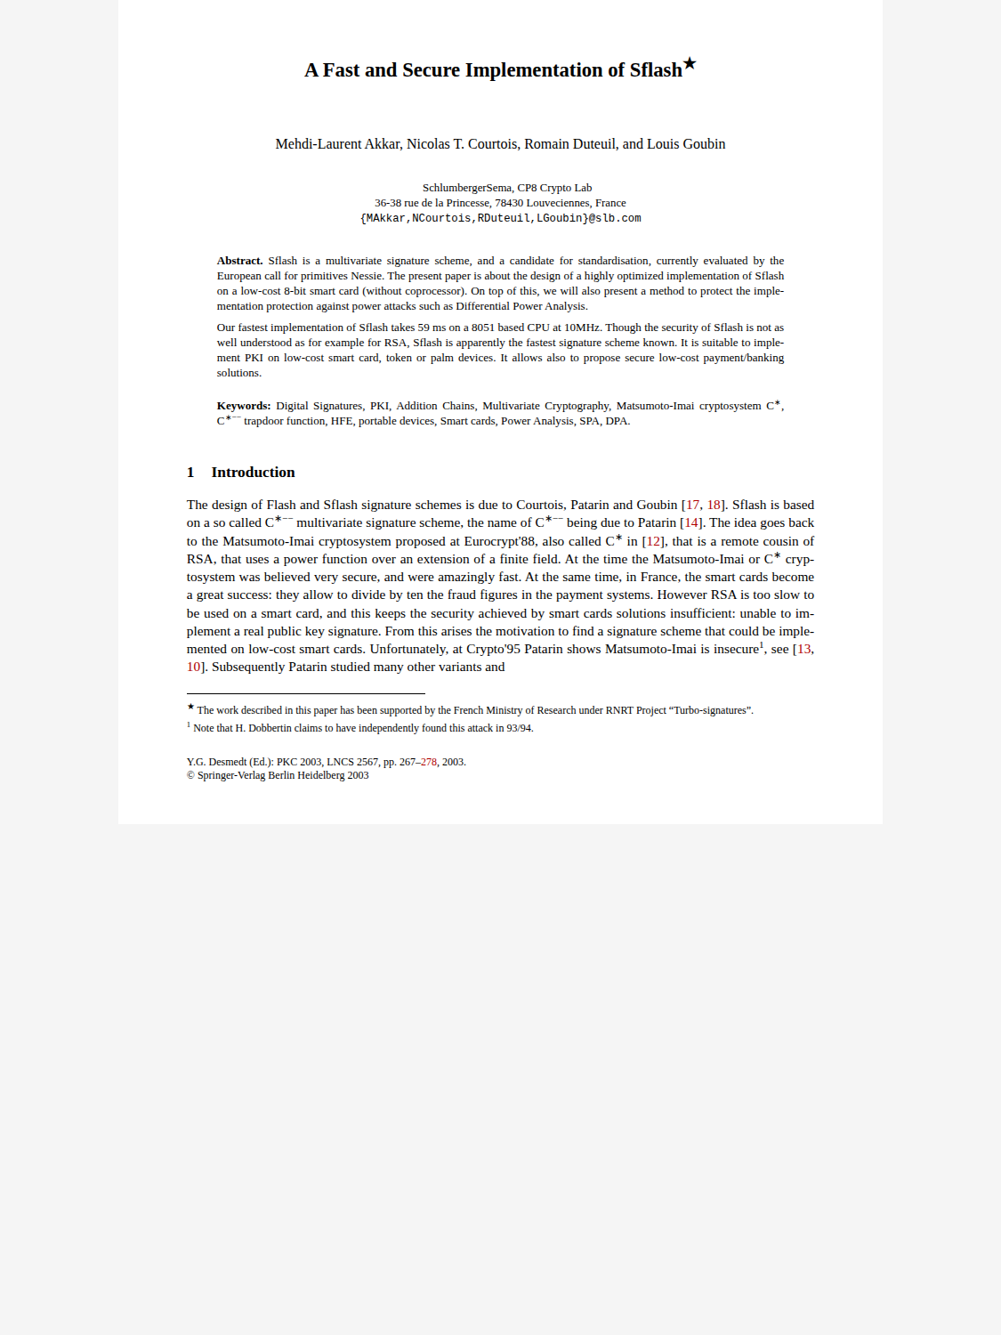A Fast and Secure Implementation of Sflash★
Mehdi-Laurent Akkar, Nicolas T. Courtois, Romain Duteuil, and Louis Goubin
SchlumbergerSema, CP8 Crypto Lab
36-38 rue de la Princesse, 78430 Louveciennes, France
{MAkkar,NCourtois,RDuteuil,LGoubin}@slb.com
Abstract. Sflash is a multivariate signature scheme, and a candidate for standardisation, currently evaluated by the European call for primitives Nessie. The present paper is about the design of a highly optimized implementation of Sflash on a low-cost 8-bit smart card (without coprocessor). On top of this, we will also present a method to protect the implementation protection against power attacks such as Differential Power Analysis.
Our fastest implementation of Sflash takes 59 ms on a 8051 based CPU at 10MHz. Though the security of Sflash is not as well understood as for example for RSA, Sflash is apparently the fastest signature scheme known. It is suitable to implement PKI on low-cost smart card, token or palm devices. It allows also to propose secure low-cost payment/banking solutions.
Keywords: Digital Signatures, PKI, Addition Chains, Multivariate Cryptography, Matsumoto-Imai cryptosystem C∗, C∗−− trapdoor function, HFE, portable devices, Smart cards, Power Analysis, SPA, DPA.
1 Introduction
The design of Flash and Sflash signature schemes is due to Courtois, Patarin and Goubin [17, 18]. Sflash is based on a so called C∗−− multivariate signature scheme, the name of C∗−− being due to Patarin [14]. The idea goes back to the Matsumoto-Imai cryptosystem proposed at Eurocrypt'88, also called C∗ in [12], that is a remote cousin of RSA, that uses a power function over an extension of a finite field. At the time the Matsumoto-Imai or C∗ cryptosystem was believed very secure, and were amazingly fast. At the same time, in France, the smart cards become a great success: they allow to divide by ten the fraud figures in the payment systems. However RSA is too slow to be used on a smart card, and this keeps the security achieved by smart cards solutions insufficient: unable to implement a real public key signature. From this arises the motivation to find a signature scheme that could be implemented on low-cost smart cards. Unfortunately, at Crypto'95 Patarin shows Matsumoto-Imai is insecure1, see [13, 10]. Subsequently Patarin studied many other variants and
★ The work described in this paper has been supported by the French Ministry of Research under RNRT Project “Turbo-signatures”.
1 Note that H. Dobbertin claims to have independently found this attack in 93/94.
Y.G. Desmedt (Ed.): PKC 2003, LNCS 2567, pp. 267–278, 2003.
© Springer-Verlag Berlin Heidelberg 2003